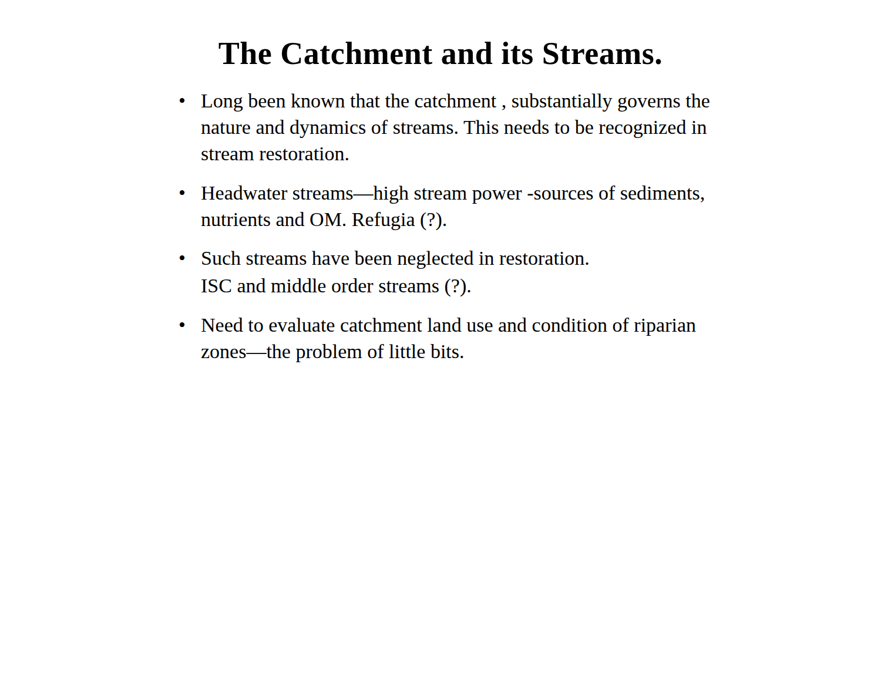The Catchment and its Streams.
Long been known that the catchment , substantially governs the nature and dynamics of streams. This needs to be recognized in stream restoration.
Headwater streams—high stream power -sources of sediments, nutrients and OM. Refugia (?).
Such streams have been neglected in restoration.
ISC and middle order streams (?).
Need to evaluate catchment land use and condition of riparian zones—the problem of little bits.